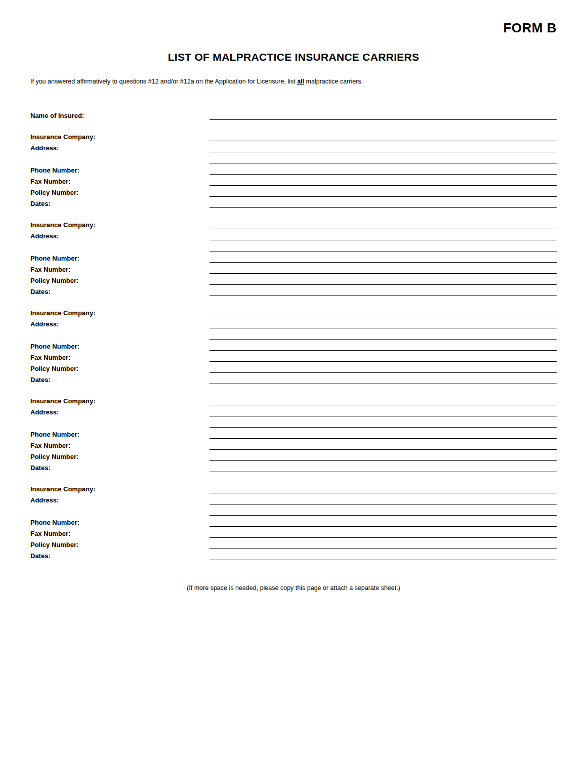FORM B
LIST OF MALPRACTICE INSURANCE CARRIERS
If you answered affirmatively to questions #12 and/or #12a on the Application for Licensure, list all malpractice carriers.
| Name of Insured: | |
| Insurance Company: | |
| Address: | |
| Phone Number: | |
| Fax Number: | |
| Policy Number: | |
| Dates: | |
| Insurance Company: | |
| Address: | |
| Phone Number: | |
| Fax Number: | |
| Policy Number: | |
| Dates: | |
| Insurance Company: | |
| Address: | |
| Phone Number: | |
| Fax Number: | |
| Policy Number: | |
| Dates: | |
| Insurance Company: | |
| Address: | |
| Phone Number: | |
| Fax Number: | |
| Policy Number: | |
| Dates: | |
| Insurance Company: | |
| Address: | |
| Phone Number: | |
| Fax Number: | |
| Policy Number: | |
| Dates: | |
(If more space is needed, please copy this page or attach a separate sheet.)